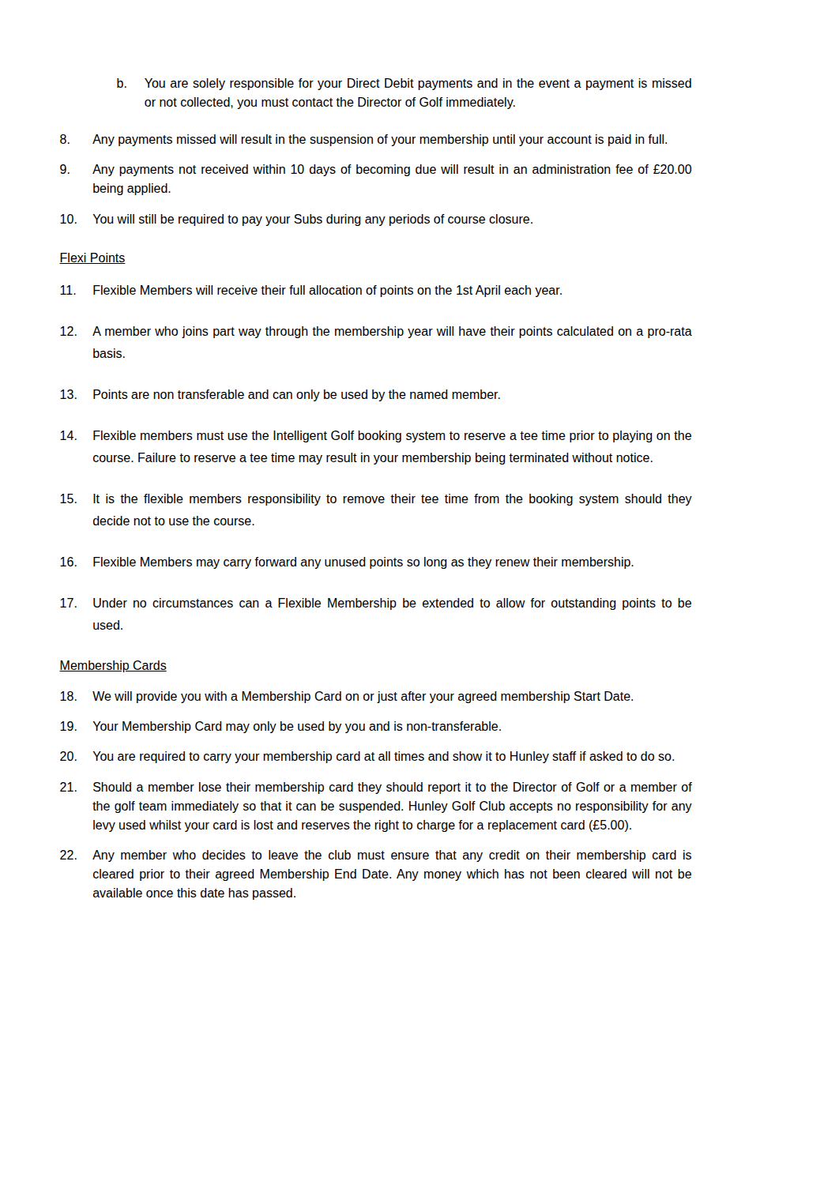b. You are solely responsible for your Direct Debit payments and in the event a payment is missed or not collected, you must contact the Director of Golf immediately.
8. Any payments missed will result in the suspension of your membership until your account is paid in full.
9. Any payments not received within 10 days of becoming due will result in an administration fee of £20.00 being applied.
10. You will still be required to pay your Subs during any periods of course closure.
Flexi Points
11. Flexible Members will receive their full allocation of points on the 1st April each year.
12. A member who joins part way through the membership year will have their points calculated on a pro-rata basis.
13. Points are non transferable and can only be used by the named member.
14. Flexible members must use the Intelligent Golf booking system to reserve a tee time prior to playing on the course. Failure to reserve a tee time may result in your membership being terminated without notice.
15. It is the flexible members responsibility to remove their tee time from the booking system should they decide not to use the course.
16. Flexible Members may carry forward any unused points so long as they renew their membership.
17. Under no circumstances can a Flexible Membership be extended to allow for outstanding points to be used.
Membership Cards
18. We will provide you with a Membership Card on or just after your agreed membership Start Date.
19. Your Membership Card may only be used by you and is non-transferable.
20. You are required to carry your membership card at all times and show it to Hunley staff if asked to do so.
21. Should a member lose their membership card they should report it to the Director of Golf or a member of the golf team immediately so that it can be suspended. Hunley Golf Club accepts no responsibility for any levy used whilst your card is lost and reserves the right to charge for a replacement card (£5.00).
22. Any member who decides to leave the club must ensure that any credit on their membership card is cleared prior to their agreed Membership End Date. Any money which has not been cleared will not be available once this date has passed.